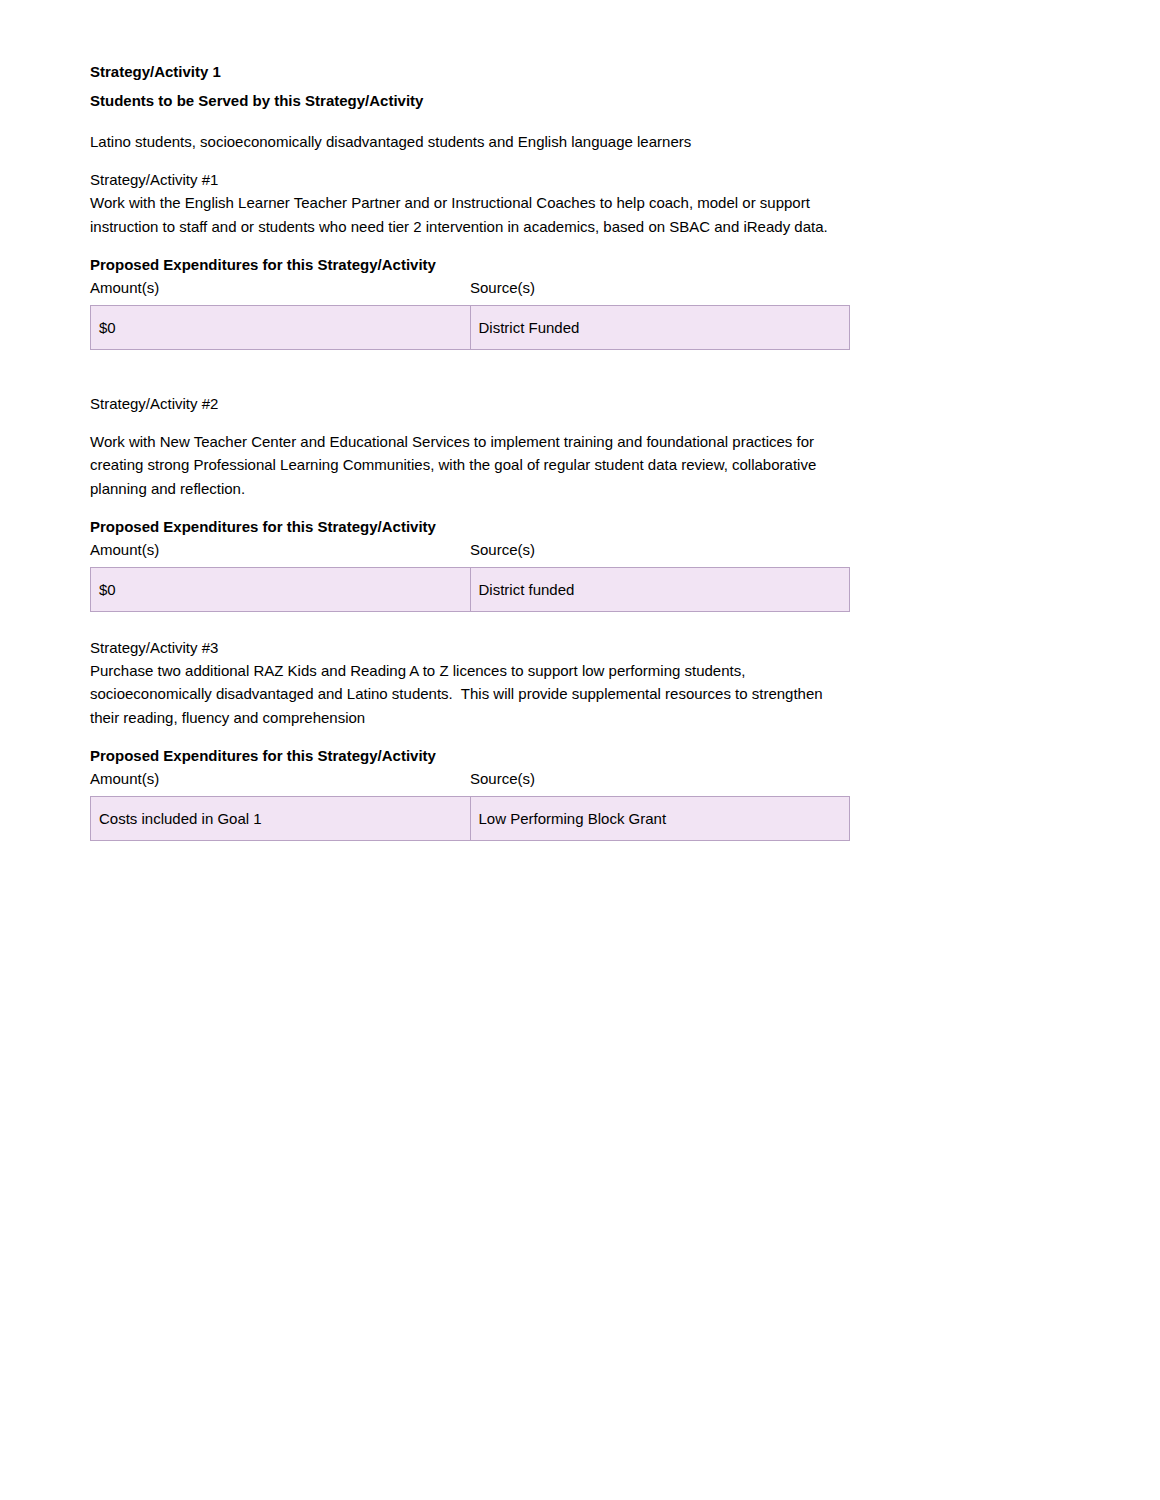Strategy/Activity 1
Students to be Served by this Strategy/Activity
Latino students, socioeconomically disadvantaged students and English language learners
Strategy/Activity #1
Work with the English Learner Teacher Partner and or Instructional Coaches to help coach, model or support instruction to staff and or students who need tier 2 intervention in academics, based on SBAC and iReady data.
Proposed Expenditures for this Strategy/Activity
Amount(s) Source(s)
| $0 | District Funded |
Strategy/Activity #2
Work with New Teacher Center and Educational Services to implement training and foundational practices for creating strong Professional Learning Communities, with the goal of regular student data review, collaborative planning and reflection.
Proposed Expenditures for this Strategy/Activity
Amount(s) Source(s)
| $0 | District funded |
Strategy/Activity #3
Purchase two additional RAZ Kids and Reading A to Z licences to support low performing students, socioeconomically disadvantaged and Latino students. This will provide supplemental resources to strengthen their reading, fluency and comprehension
Proposed Expenditures for this Strategy/Activity
Amount(s) Source(s)
| Costs included in Goal 1 | Low Performing Block Grant |